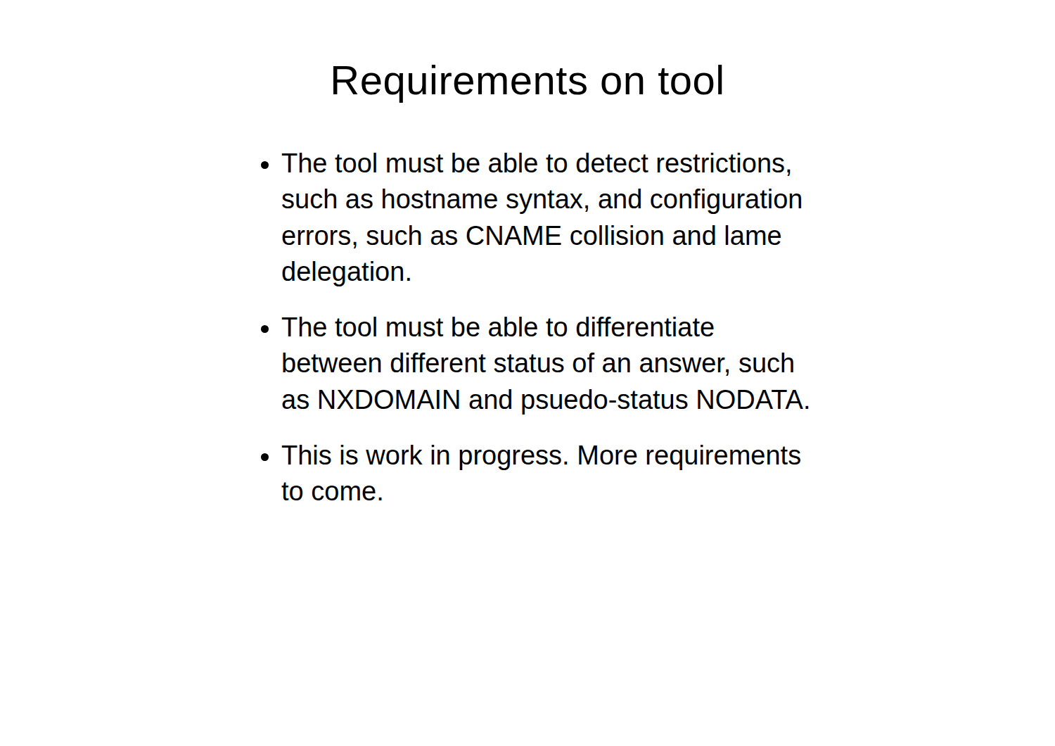Requirements on tool
The tool must be able to detect restrictions, such as hostname syntax, and configuration errors, such as CNAME collision and lame delegation.
The tool must be able to differentiate between different status of an answer, such as NXDOMAIN and psuedo-status NODATA.
This is work in progress. More requirements to come.